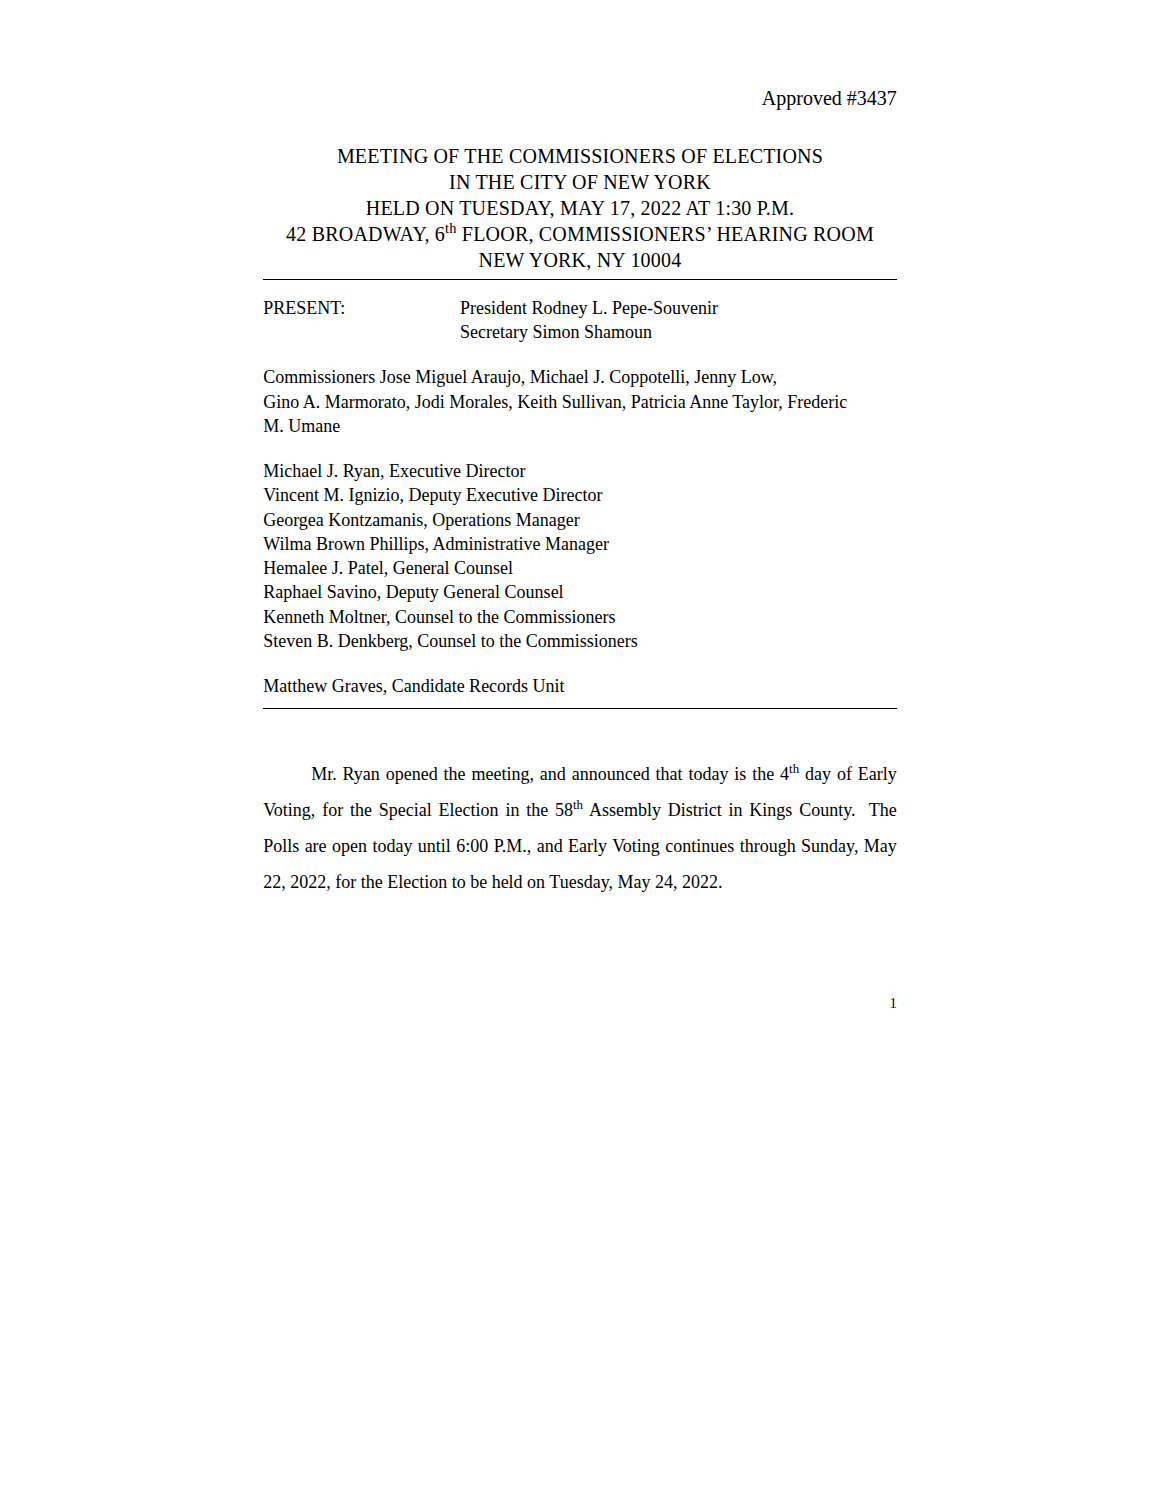Approved #3437
MEETING OF THE COMMISSIONERS OF ELECTIONS IN THE CITY OF NEW YORK HELD ON TUESDAY, MAY 17, 2022 AT 1:30 P.M. 42 BROADWAY, 6th FLOOR, COMMISSIONERS’ HEARING ROOM NEW YORK, NY 10004
PRESENT:
President Rodney L. Pepe-Souvenir Secretary Simon Shamoun
Commissioners Jose Miguel Araujo, Michael J. Coppotelli, Jenny Low,
Gino A. Marmorato, Jodi Morales, Keith Sullivan, Patricia Anne Taylor, Frederic
M. Umane
Michael J. Ryan, Executive Director
Vincent M. Ignizio, Deputy Executive Director
Georgea Kontzamanis, Operations Manager
Wilma Brown Phillips, Administrative Manager
Hemalee J. Patel, General Counsel
Raphael Savino, Deputy General Counsel
Kenneth Moltner, Counsel to the Commissioners
Steven B. Denkberg, Counsel to the Commissioners
Matthew Graves, Candidate Records Unit
Mr. Ryan opened the meeting, and announced that today is the 4th day of Early Voting, for the Special Election in the 58th Assembly District in Kings County. The Polls are open today until 6:00 P.M., and Early Voting continues through Sunday, May 22, 2022, for the Election to be held on Tuesday, May 24, 2022.
1